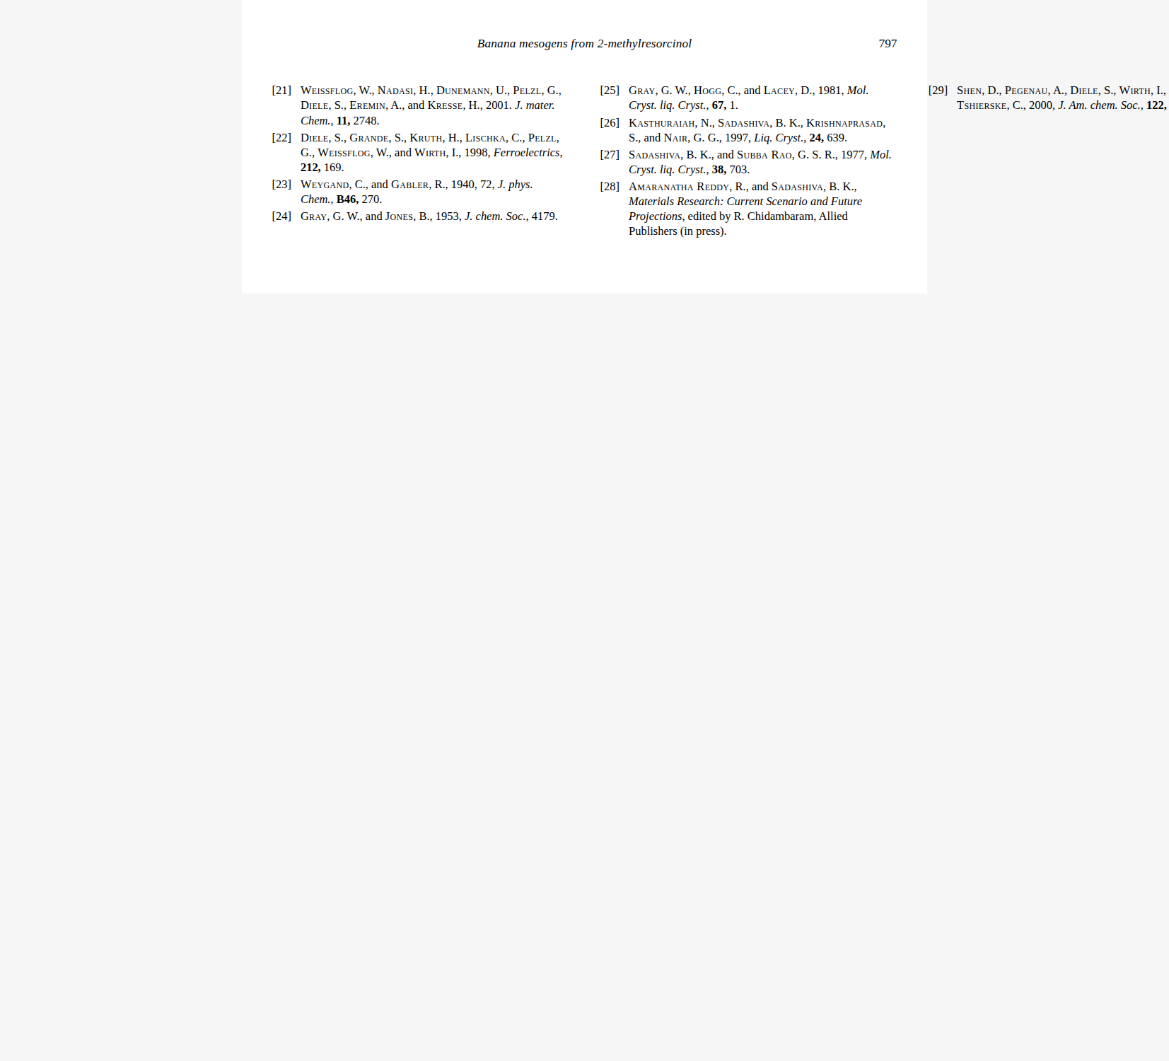Banana mesogens from 2-methylresorcinol 797
[21] Weissflog, W., Nadasi, H., Dunemann, U., Pelzl, G., Diele, S., Eremin, A., and Kresse, H., 2001. J. mater. Chem., 11, 2748.
[22] Diele, S., Grande, S., Kruth, H., Lischka, C., Pelzl, G., Weissflog, W., and Wirth, I., 1998, Ferroelectrics, 212, 169.
[23] Weygand, C., and Gabler, R., 1940, 72, J. phys. Chem., B46, 270.
[24] Gray, G. W., and Jones, B., 1953, J. chem. Soc., 4179.
[25] Gray, G. W., Hogg, C., and Lacey, D., 1981, Mol. Cryst. liq. Cryst., 67, 1.
[26] Kasthuraiah, N., Sadashiva, B. K., Krishnaprasad, S., and Nair, G. G., 1997, Liq. Cryst., 24, 639.
[27] Sadashiva, B. K., and Subba Rao, G. S. R., 1977, Mol. Cryst. liq. Cryst., 38, 703.
[28] Amaranatha Reddy, R., and Sadashiva, B. K., Materials Research: Current Scenario and Future Projections, edited by R. Chidambaram, Allied Publishers (in press).
[29] Shen, D., Pegenau, A., Diele, S., Wirth, I., and Tshierske, C., 2000, J. Am. chem. Soc., 122, 1593.